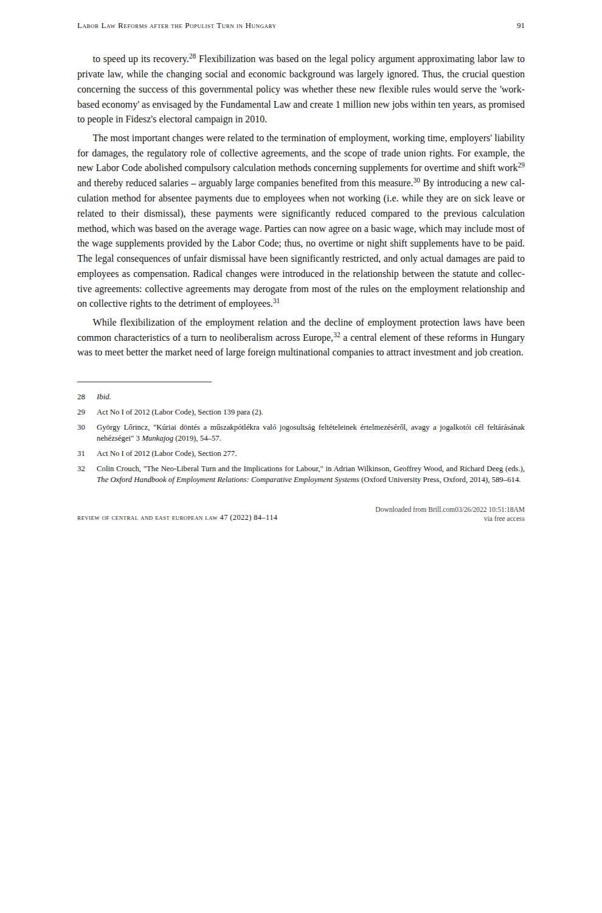Labor Law Reforms after the Populist Turn in Hungary 91
to speed up its recovery.28 Flexibilization was based on the legal policy argument approximating labor law to private law, while the changing social and economic background was largely ignored. Thus, the crucial question concerning the success of this governmental policy was whether these new flexible rules would serve the 'work-based economy' as envisaged by the Fundamental Law and create 1 million new jobs within ten years, as promised to people in Fidesz's electoral campaign in 2010.
The most important changes were related to the termination of employment, working time, employers' liability for damages, the regulatory role of collective agreements, and the scope of trade union rights. For example, the new Labor Code abolished compulsory calculation methods concerning supplements for overtime and shift work29 and thereby reduced salaries – arguably large companies benefited from this measure.30 By introducing a new calculation method for absentee payments due to employees when not working (i.e. while they are on sick leave or related to their dismissal), these payments were significantly reduced compared to the previous calculation method, which was based on the average wage. Parties can now agree on a basic wage, which may include most of the wage supplements provided by the Labor Code; thus, no overtime or night shift supplements have to be paid. The legal consequences of unfair dismissal have been significantly restricted, and only actual damages are paid to employees as compensation. Radical changes were introduced in the relationship between the statute and collective agreements: collective agreements may derogate from most of the rules on the employment relationship and on collective rights to the detriment of employees.31
While flexibilization of the employment relation and the decline of employment protection laws have been common characteristics of a turn to neoliberalism across Europe,32 a central element of these reforms in Hungary was to meet better the market need of large foreign multinational companies to attract investment and job creation.
Ibid.
Act No I of 2012 (Labor Code), Section 139 para (2).
György Lőrincz, "Kúriai döntés a műszakpótlékra való jogosultság feltételeinek értelmezéséről, avagy a jogalkotói cél feltárásának nehézségei" 3 Munkajog (2019), 54–57.
Act No I of 2012 (Labor Code), Section 277.
Colin Crouch, "The Neo-Liberal Turn and the Implications for Labour," in Adrian Wilkinson, Geoffrey Wood, and Richard Deeg (eds.), The Oxford Handbook of Employment Relations: Comparative Employment Systems (Oxford University Press, Oxford, 2014), 589–614.
review of central and east european law 47 (2022) 84–114 Downloaded from Brill.com03/26/2022 10:51:18AM
via free access